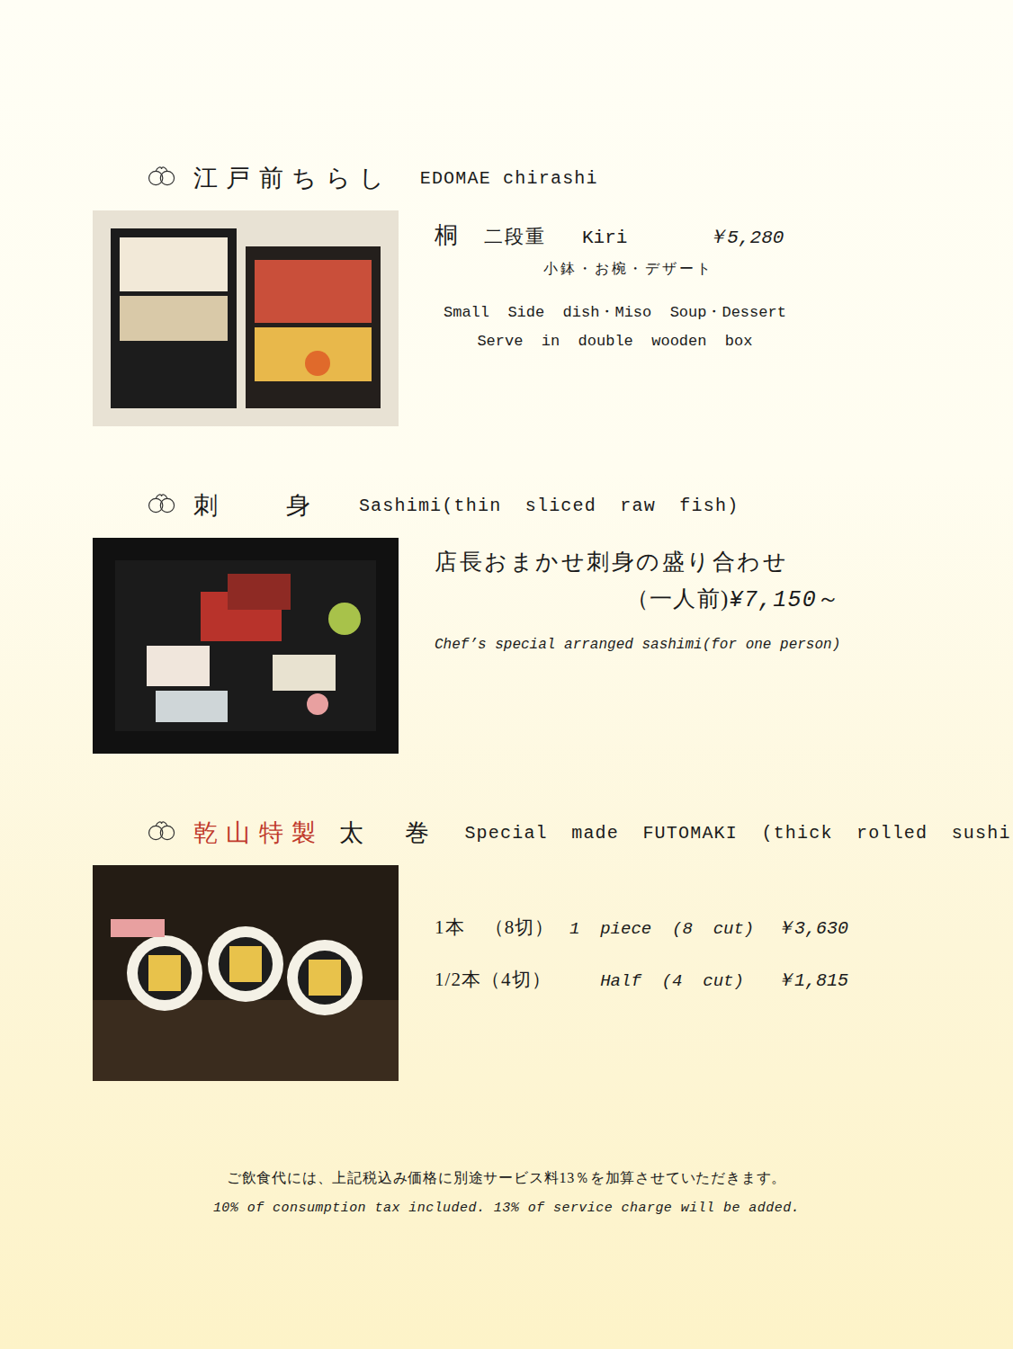江戸前ちらし EDOMAE chirashi
桐 二段重 Kiri ￥5,280
小鉢・お椀・デザート
Small Side dish・Miso Soup・Dessert
Serve in double wooden box
刺　身 Sashimi(thin sliced raw fish)
店長おまかせ刺身の盛り合わせ
（一人前)¥7,150～
Chef’s special arranged sashimi(for one person)
乾山特製 太　巻 Special made FUTOMAKI (thick rolled sushi)
1本　（8切） 1 piece (8 cut) ￥3,630
1/2本（4切） Half (4 cut) ￥1,815
ご飲食代には、上記税込み価格に別途サービス料13％を加算させていただきます。
10% of consumption tax included. 13% of service charge will be added.